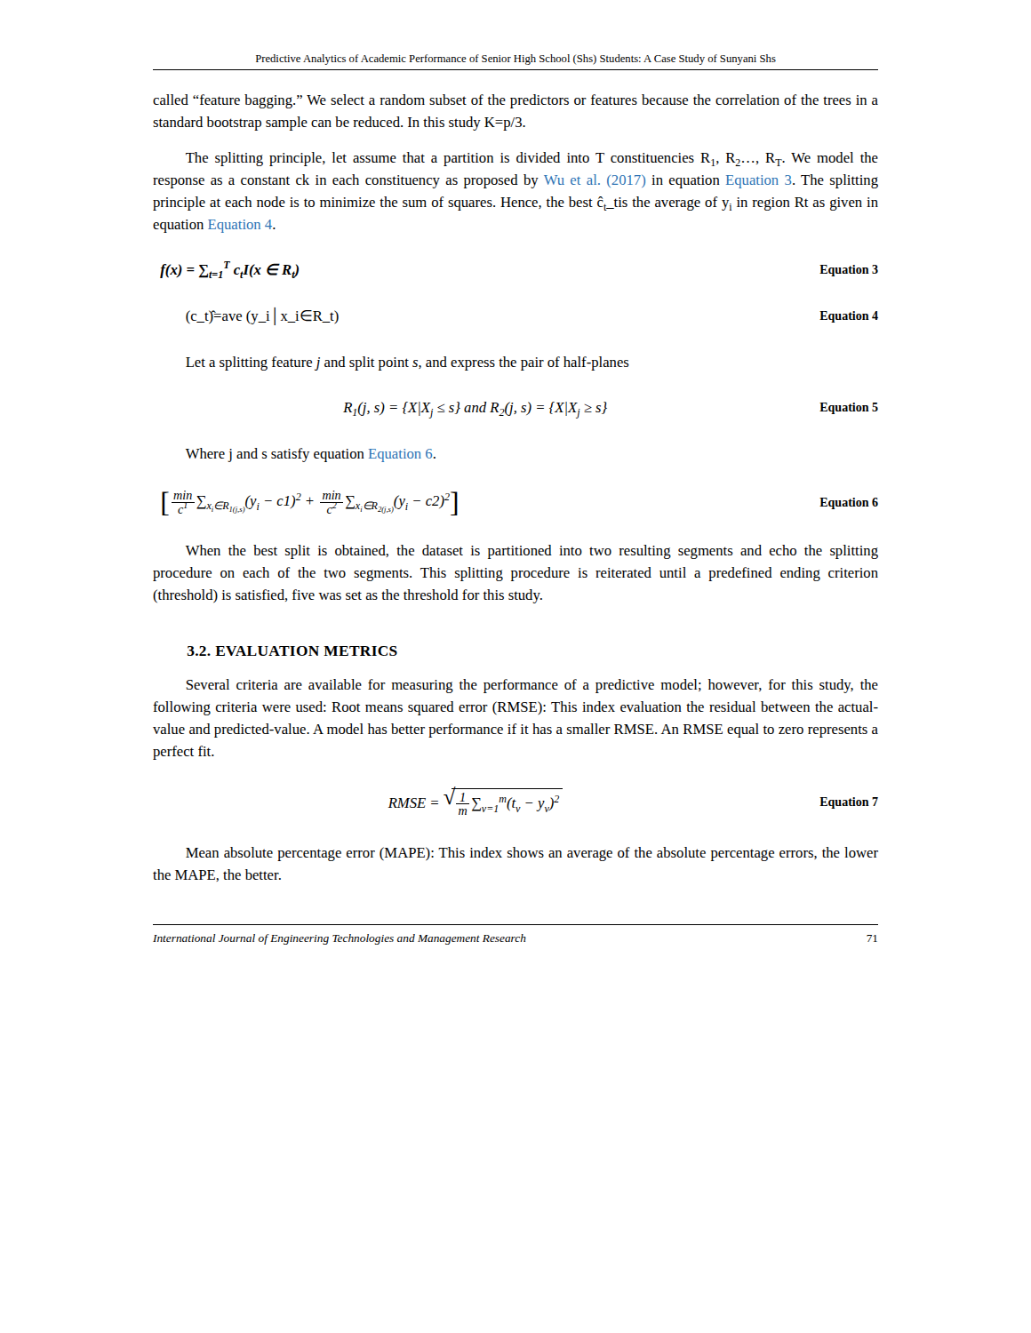Predictive Analytics of Academic Performance of Senior High School (Shs) Students: A Case Study of Sunyani Shs
called “feature bagging.” We select a random subset of the predictors or features because the correlation of the trees in a standard bootstrap sample can be reduced. In this study K=p/3.
The splitting principle, let assume that a partition is divided into T constituencies R1, R2…, RT. We model the response as a constant ck in each constituency as proposed by Wu et al. (2017) in equation Equation 3. The splitting principle at each node is to minimize the sum of squares. Hence, the best ĉt_tis the average of yi in region Rt as given in equation Equation 4.
f(x) = ∑t=1T ctI(x ∈ Rt)
Equation 3
(c_t)̂=ave (y_i│x_i∈R_t)
Equation 4
Let a splitting feature j and split point s, and express the pair of half-planes
R1(j, s) = {X|Xj ≤ s} and R2(j, s) = {X|Xj ≥ s}
Equation 5
Where j and s satisfy equation Equation 6.
[min c1∑xi∈R1(j,s)(yi − c1)2 + min c2∑xi∈R2(j,s)(yi − c2)2]
Equation 6
When the best split is obtained, the dataset is partitioned into two resulting segments and echo the splitting procedure on each of the two segments. This splitting procedure is reiterated until a predefined ending criterion (threshold) is satisfied, five was set as the threshold for this study.
3.2. Evaluation Metrics
Several criteria are available for measuring the performance of a predictive model; however, for this study, the following criteria were used: Root means squared error (RMSE): This index evaluation the residual between the actual-value and predicted-value. A model has better performance if it has a smaller RMSE. An RMSE equal to zero represents a perfect fit.
RMSE = 1 m∑v=1m(tv − yv)2
Equation 7
Mean absolute percentage error (MAPE): This index shows an average of the absolute percentage errors, the lower the MAPE, the better.
International Journal of Engineering Technologies and Management Research 71